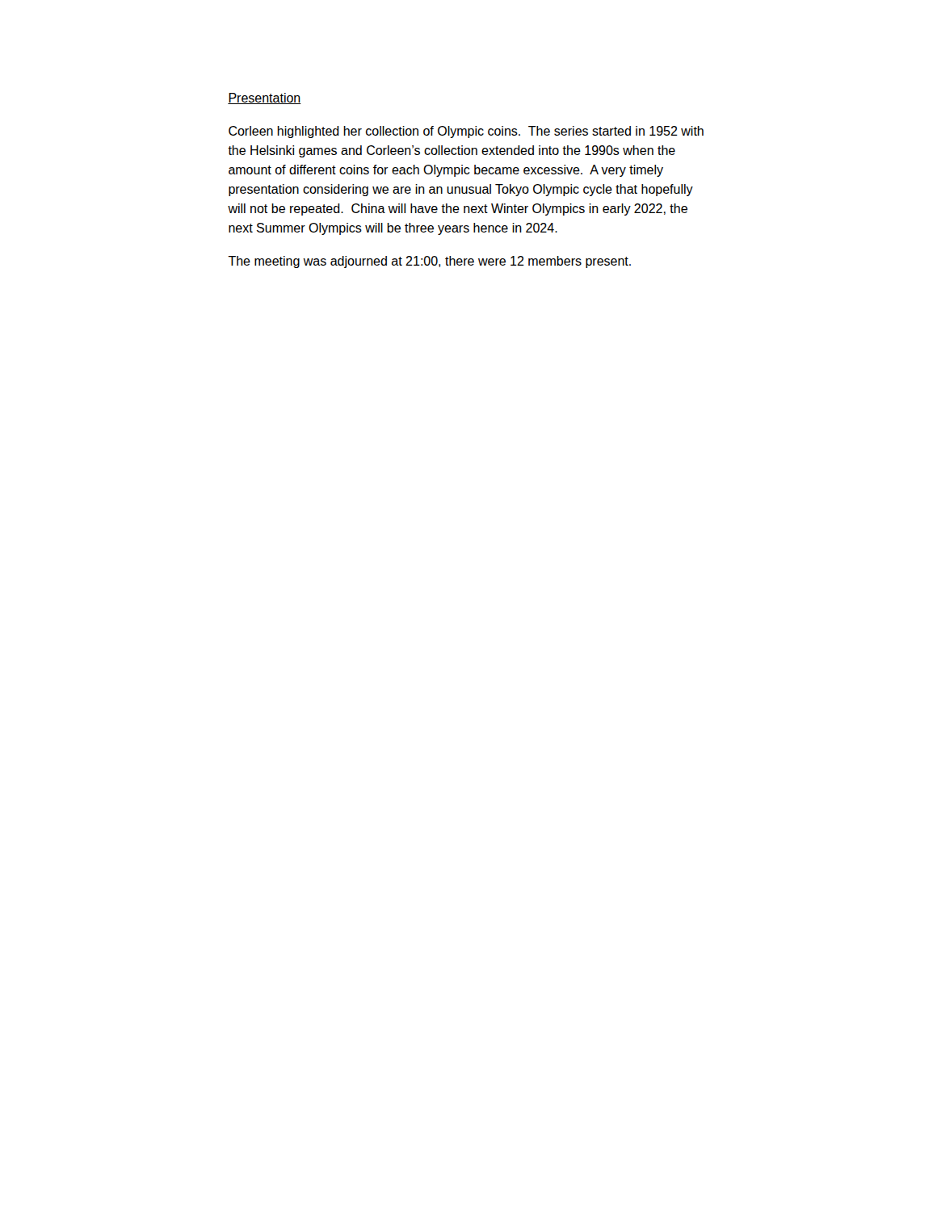Presentation
Corleen highlighted her collection of Olympic coins. The series started in 1952 with the Helsinki games and Corleen’s collection extended into the 1990s when the amount of different coins for each Olympic became excessive. A very timely presentation considering we are in an unusual Tokyo Olympic cycle that hopefully will not be repeated. China will have the next Winter Olympics in early 2022, the next Summer Olympics will be three years hence in 2024.
The meeting was adjourned at 21:00, there were 12 members present.